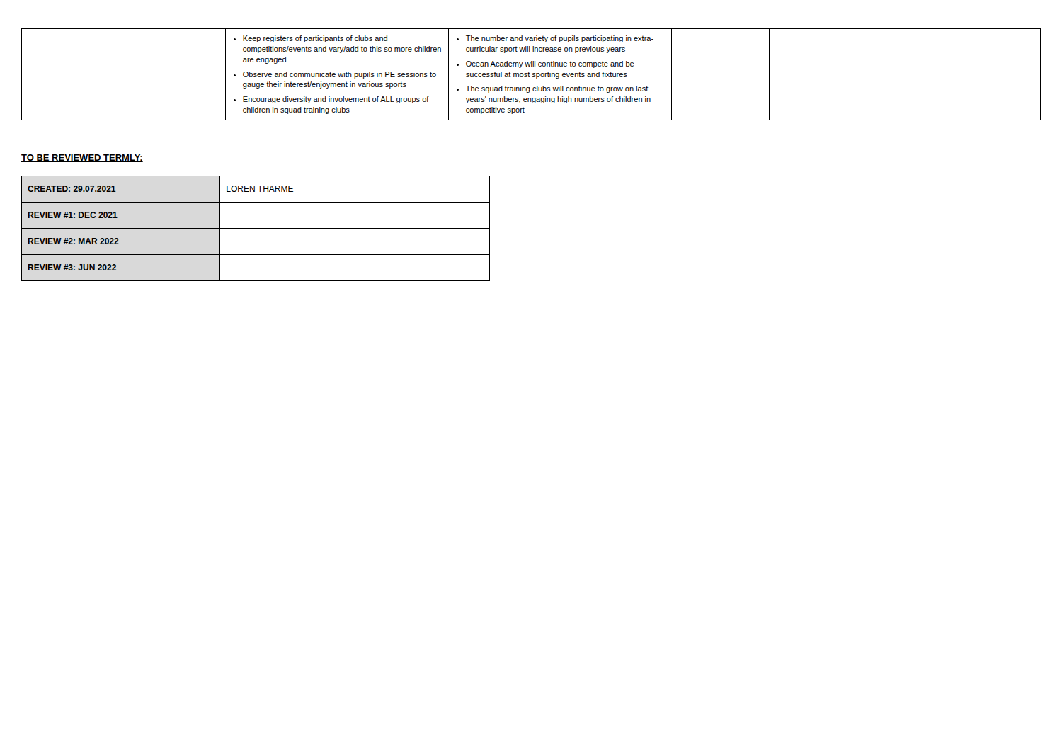| | Keep registers of participants of clubs and competitions/events and vary/add to this so more children are engaged Observe and communicate with pupils in PE sessions to gauge their interest/enjoyment in various sports Encourage diversity and involvement of ALL groups of children in squad training clubs | The number and variety of pupils participating in extra-curricular sport will increase on previous years Ocean Academy will continue to compete and be successful at most sporting events and fixtures The squad training clubs will continue to grow on last years' numbers, engaging high numbers of children in competitive sport | | |
TO BE REVIEWED TERMLY:
| CREATED: 29.07.2021 | LOREN THARME |
| REVIEW #1: DEC 2021 | |
| REVIEW #2: MAR 2022 | |
| REVIEW #3: JUN 2022 | |